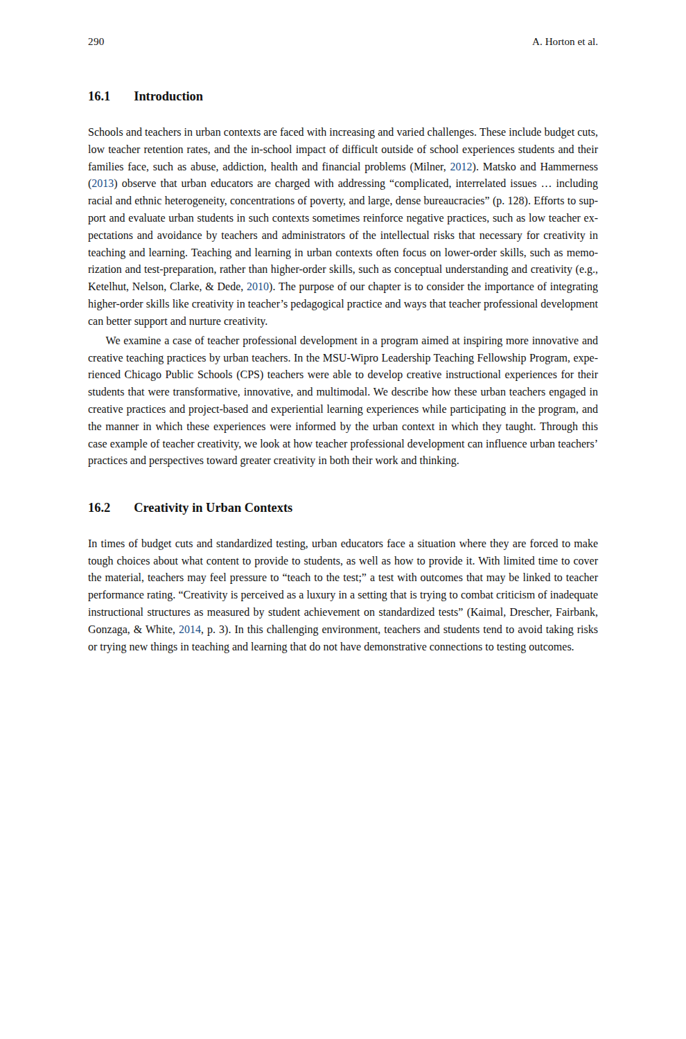290 A. Horton et al.
16.1 Introduction
Schools and teachers in urban contexts are faced with increasing and varied challenges. These include budget cuts, low teacher retention rates, and the in-school impact of difficult outside of school experiences students and their families face, such as abuse, addiction, health and financial problems (Milner, 2012). Matsko and Hammerness (2013) observe that urban educators are charged with addressing “complicated, interrelated issues … including racial and ethnic heterogeneity, concentrations of poverty, and large, dense bureaucracies” (p. 128). Efforts to support and evaluate urban students in such contexts sometimes reinforce negative practices, such as low teacher expectations and avoidance by teachers and administrators of the intellectual risks that necessary for creativity in teaching and learning. Teaching and learning in urban contexts often focus on lower-order skills, such as memorization and test-preparation, rather than higher-order skills, such as conceptual understanding and creativity (e.g., Ketelhut, Nelson, Clarke, & Dede, 2010). The purpose of our chapter is to consider the importance of integrating higher-order skills like creativity in teacher’s pedagogical practice and ways that teacher professional development can better support and nurture creativity.
We examine a case of teacher professional development in a program aimed at inspiring more innovative and creative teaching practices by urban teachers. In the MSU-Wipro Leadership Teaching Fellowship Program, experienced Chicago Public Schools (CPS) teachers were able to develop creative instructional experiences for their students that were transformative, innovative, and multimodal. We describe how these urban teachers engaged in creative practices and project-based and experiential learning experiences while participating in the program, and the manner in which these experiences were informed by the urban context in which they taught. Through this case example of teacher creativity, we look at how teacher professional development can influence urban teachers’ practices and perspectives toward greater creativity in both their work and thinking.
16.2 Creativity in Urban Contexts
In times of budget cuts and standardized testing, urban educators face a situation where they are forced to make tough choices about what content to provide to students, as well as how to provide it. With limited time to cover the material, teachers may feel pressure to “teach to the test;” a test with outcomes that may be linked to teacher performance rating. “Creativity is perceived as a luxury in a setting that is trying to combat criticism of inadequate instructional structures as measured by student achievement on standardized tests” (Kaimal, Drescher, Fairbank, Gonzaga, & White, 2014, p. 3). In this challenging environment, teachers and students tend to avoid taking risks or trying new things in teaching and learning that do not have demonstrative connections to testing outcomes.